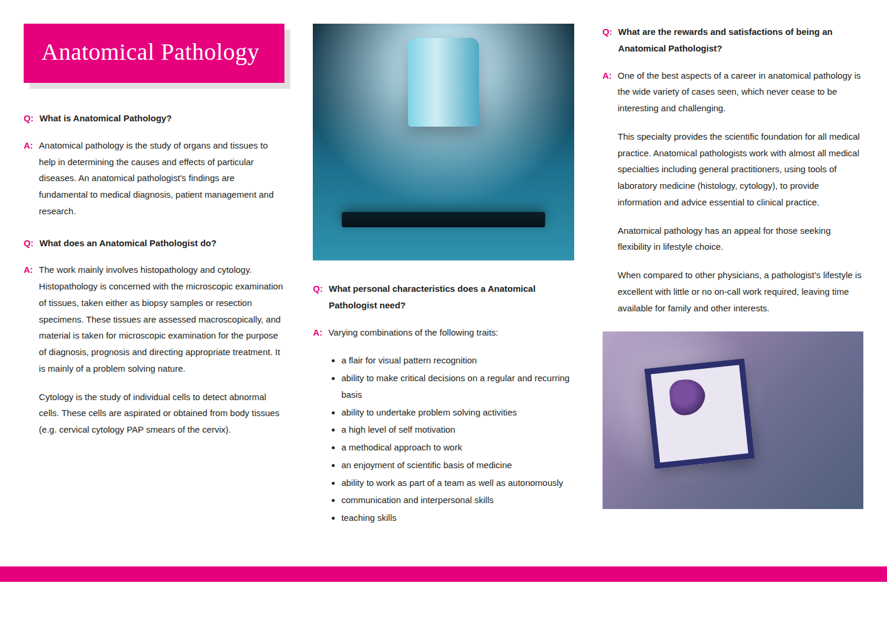Anatomical Pathology
Q: What is Anatomical Pathology?
A:
Anatomical pathology is the study of organs and tissues to help in determining the causes and effects of particular diseases. An anatomical pathologist’s findings are fundamental to medical diagnosis, patient management and research.
Q: What does an Anatomical Pathologist do?
A:
The work mainly involves histopathology and cytology. Histopathology is concerned with the microscopic examination of tissues, taken either as biopsy samples or resection specimens. These tissues are assessed macroscopically, and material is taken for microscopic examination for the purpose of diagnosis, prognosis and directing appropriate treatment. It is mainly of a problem solving nature.
Cytology is the study of individual cells to detect abnormal cells. These cells are aspirated or obtained from body tissues (e.g. cervical cytology PAP smears of the cervix).
Q: What personal characteristics does a Anatomical Pathologist need?
A:
Varying combinations of the following traits:
a flair for visual pattern recognition
ability to make critical decisions on a regular and recurring basis
ability to undertake problem solving activities
a high level of self motivation
a methodical approach to work
an enjoyment of scientific basis of medicine
ability to work as part of a team as well as autonomously
communication and interpersonal skills
teaching skills
Q: What are the rewards and satisfactions of being an Anatomical Pathologist?
A:
One of the best aspects of a career in anatomical pathology is the wide variety of cases seen, which never cease to be interesting and challenging.
This specialty provides the scientific foundation for all medical practice. Anatomical pathologists work with almost all medical specialties including general practitioners, using tools of laboratory medicine (histology, cytology), to provide information and advice essential to clinical practice.
Anatomical pathology has an appeal for those seeking flexibility in lifestyle choice.
When compared to other physicians, a pathologist’s lifestyle is excellent with little or no on-call work required, leaving time available for family and other interests.